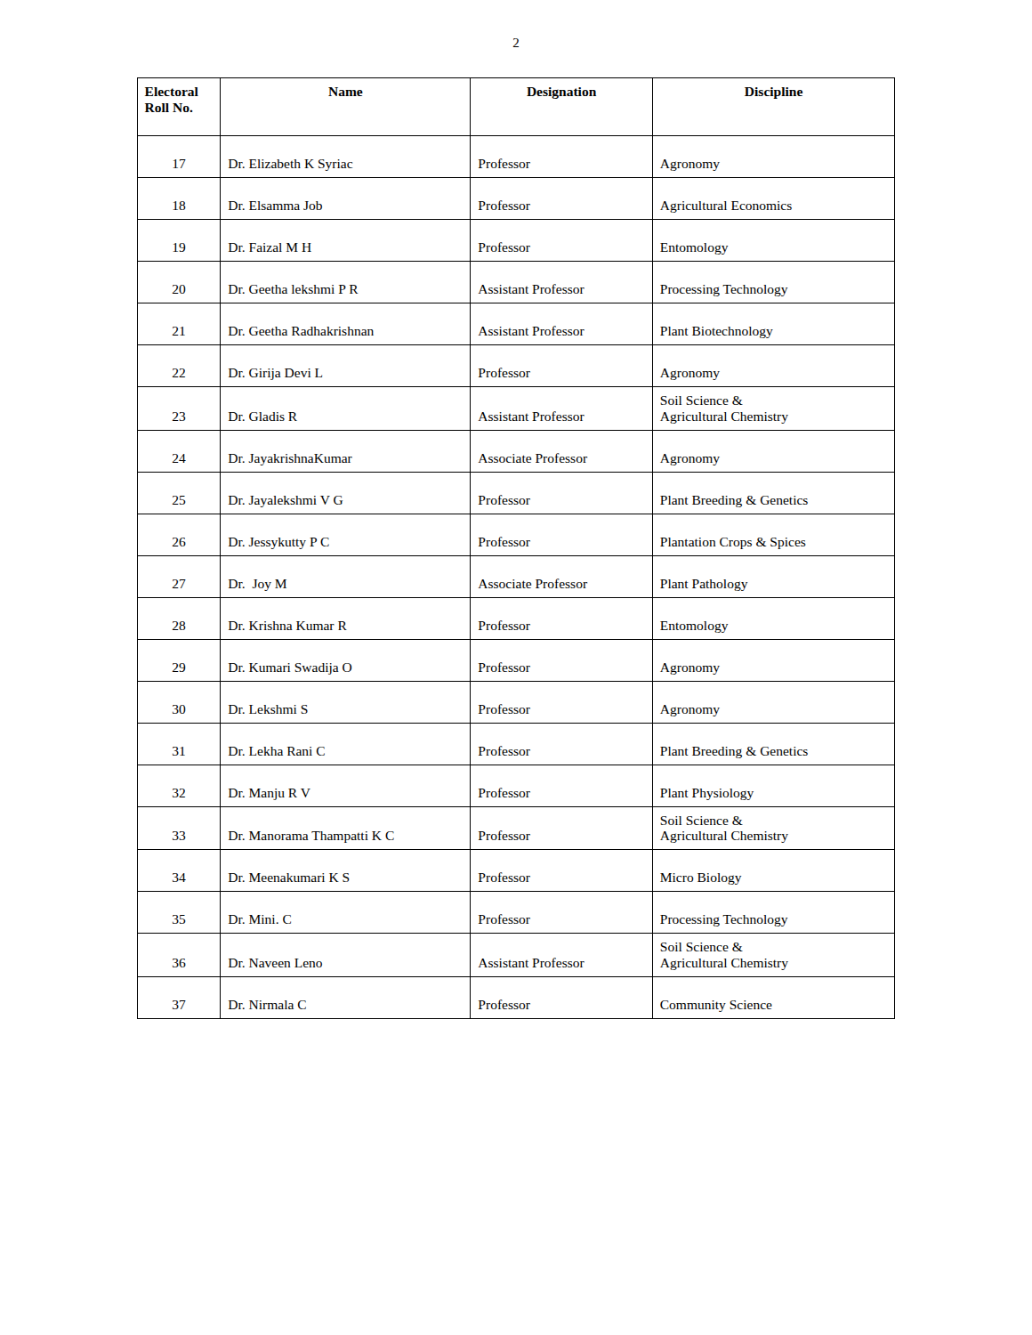2
| Electoral Roll No. | Name | Designation | Discipline |
| --- | --- | --- | --- |
| 17 | Dr. Elizabeth K Syriac | Professor | Agronomy |
| 18 | Dr. Elsamma Job | Professor | Agricultural Economics |
| 19 | Dr. Faizal M H | Professor | Entomology |
| 20 | Dr. Geetha lekshmi P R | Assistant Professor | Processing Technology |
| 21 | Dr. Geetha Radhakrishnan | Assistant Professor | Plant Biotechnology |
| 22 | Dr. Girija Devi L | Professor | Agronomy |
| 23 | Dr. Gladis R | Assistant Professor | Soil Science & Agricultural Chemistry |
| 24 | Dr. JayakrishnaKumar | Associate Professor | Agronomy |
| 25 | Dr. Jayalekshmi V G | Professor | Plant Breeding & Genetics |
| 26 | Dr. Jessykutty P C | Professor | Plantation Crops & Spices |
| 27 | Dr. Joy M | Associate Professor | Plant Pathology |
| 28 | Dr. Krishna Kumar R | Professor | Entomology |
| 29 | Dr. Kumari Swadija O | Professor | Agronomy |
| 30 | Dr. Lekshmi S | Professor | Agronomy |
| 31 | Dr. Lekha Rani C | Professor | Plant Breeding & Genetics |
| 32 | Dr. Manju R V | Professor | Plant Physiology |
| 33 | Dr. Manorama Thampatti K C | Professor | Soil Science & Agricultural Chemistry |
| 34 | Dr. Meenakumari K S | Professor | Micro Biology |
| 35 | Dr. Mini. C | Professor | Processing Technology |
| 36 | Dr. Naveen Leno | Assistant Professor | Soil Science & Agricultural Chemistry |
| 37 | Dr. Nirmala C | Professor | Community Science |